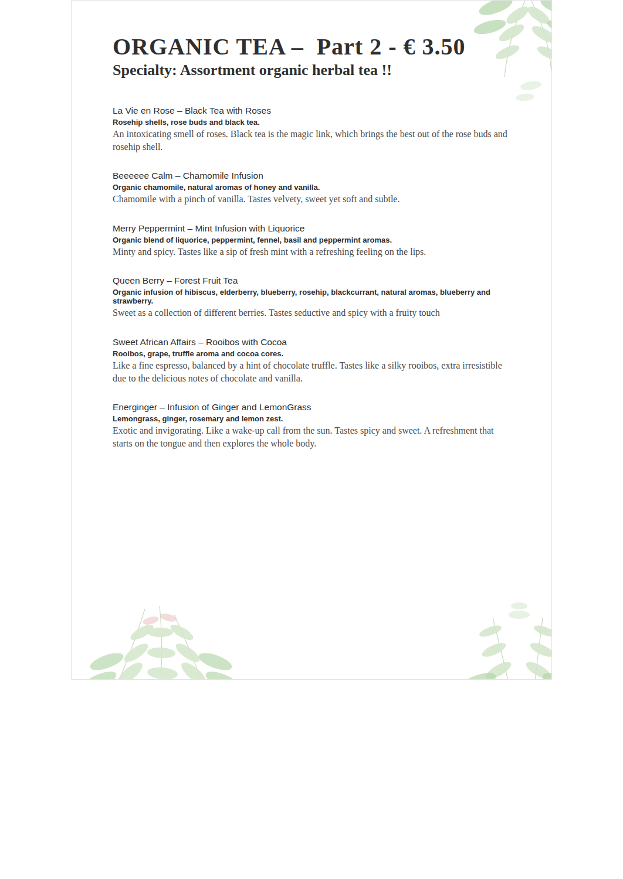ORGANIC TEA – Part 2 - € 3.50
Specialty: Assortment organic herbal tea !!
La Vie en Rose – Black Tea with Roses
Rosehip shells, rose buds and black tea.
An intoxicating smell of roses. Black tea is the magic link, which brings the best out of the rose buds and rosehip shell.
Beeeeee Calm – Chamomile Infusion
Organic chamomile, natural aromas of honey and vanilla.
Chamomile with a pinch of vanilla. Tastes velvety, sweet yet soft and subtle.
Merry Peppermint – Mint Infusion with Liquorice
Organic blend of liquorice, peppermint, fennel, basil and peppermint aromas.
Minty and spicy. Tastes like a sip of fresh mint with a refreshing feeling on the lips.
Queen Berry – Forest Fruit Tea
Organic infusion of hibiscus, elderberry, blueberry, rosehip, blackcurrant, natural aromas, blueberry and strawberry.
Sweet as a collection of different berries. Tastes seductive and spicy with a fruity touch
Sweet African Affairs – Rooibos with Cocoa
Rooibos, grape, truffle aroma and cocoa cores.
Like a fine espresso, balanced by a hint of chocolate truffle. Tastes like a silky rooibos, extra irresistible due to the delicious notes of chocolate and vanilla.
Energinger – Infusion of Ginger and LemonGrass
Lemongrass, ginger, rosemary and lemon zest.
Exotic and invigorating. Like a wake-up call from the sun. Tastes spicy and sweet. A refreshment that starts on the tongue and then explores the whole body.